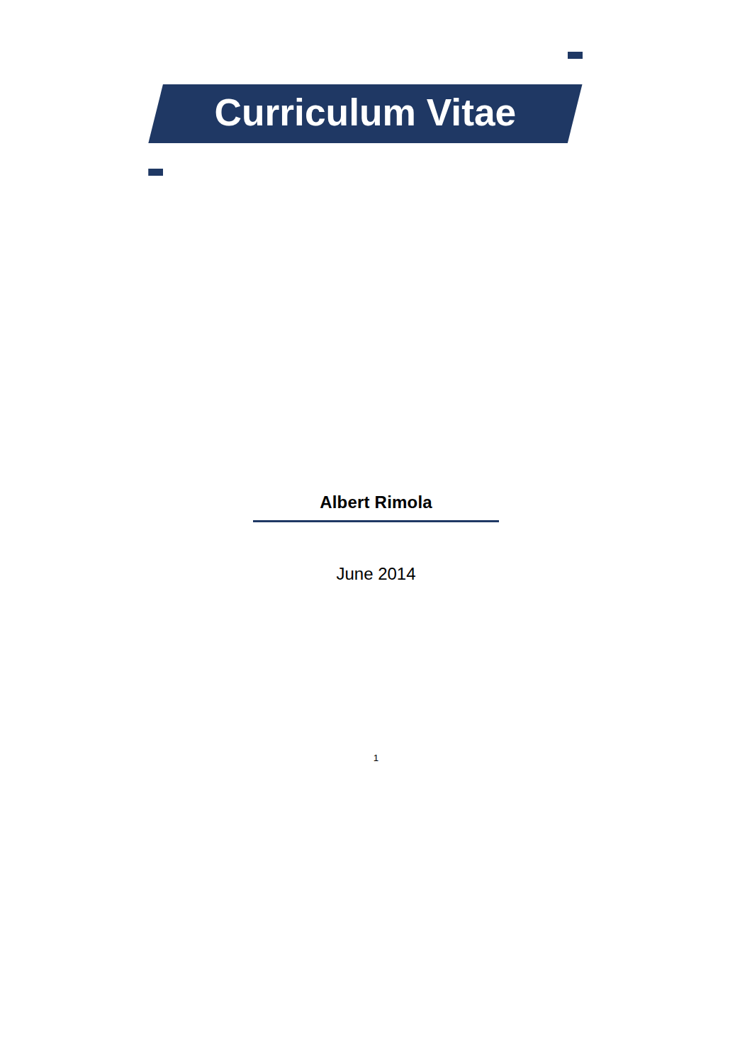Curriculum Vitae
Albert Rimola
June 2014
1